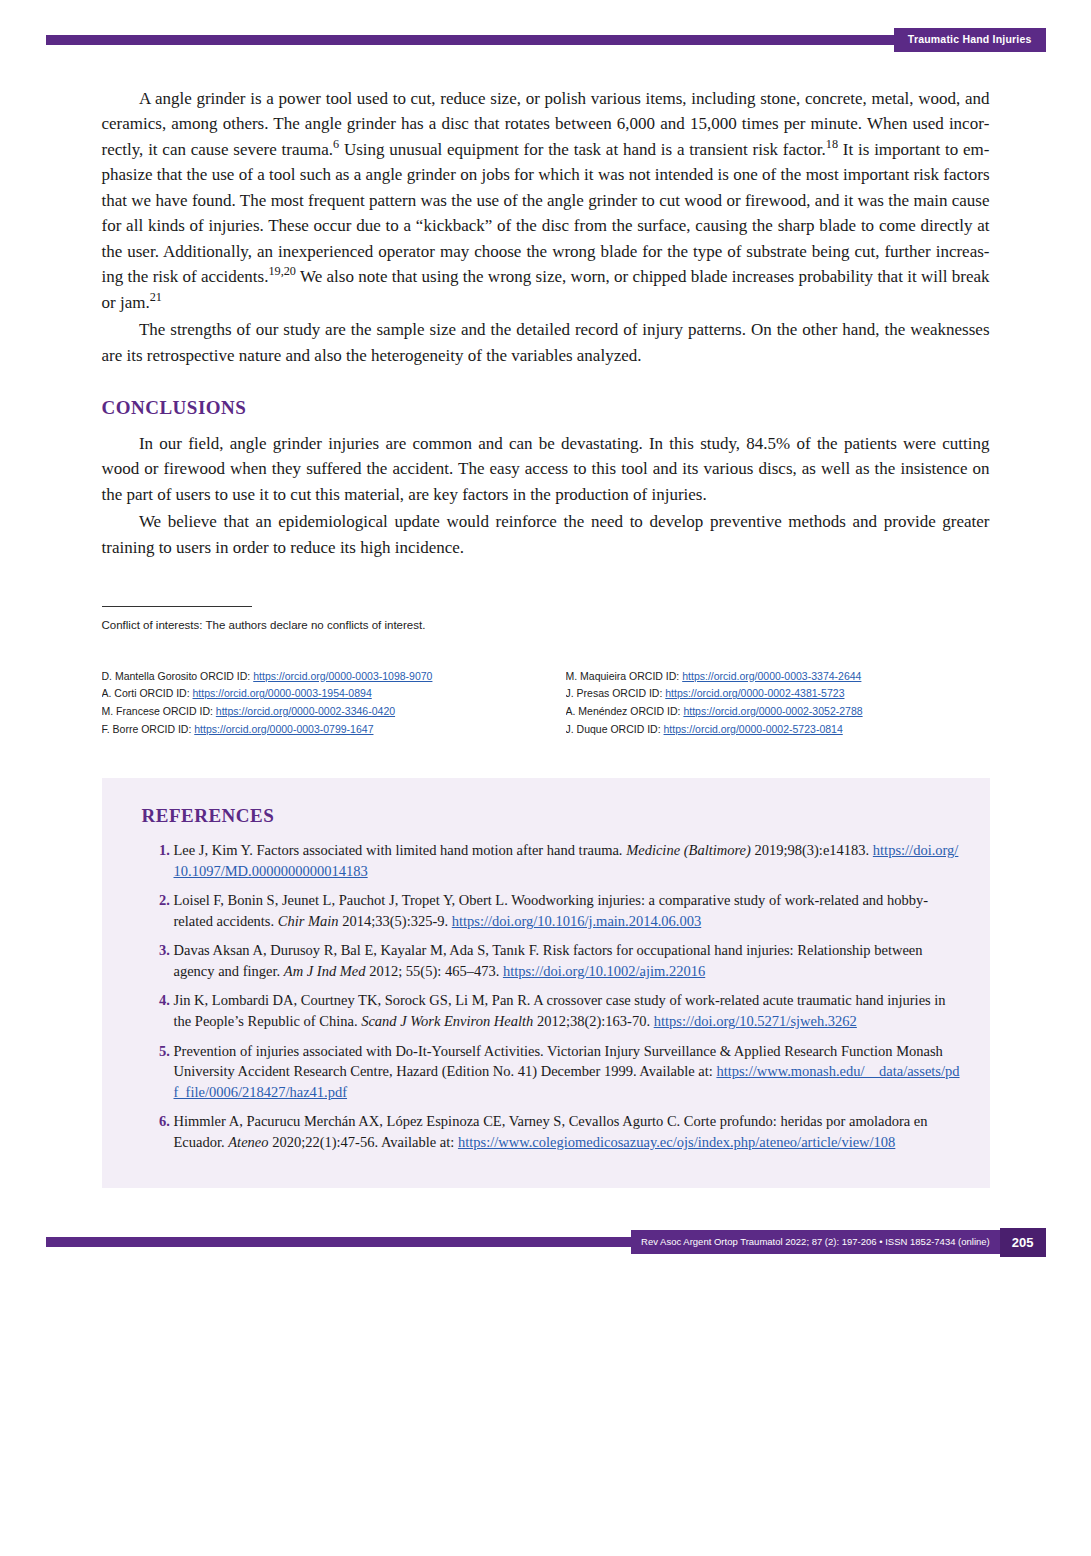Traumatic Hand Injuries
A angle grinder is a power tool used to cut, reduce size, or polish various items, including stone, concrete, metal, wood, and ceramics, among others. The angle grinder has a disc that rotates between 6,000 and 15,000 times per minute. When used incorrectly, it can cause severe trauma.6 Using unusual equipment for the task at hand is a transient risk factor.18 It is important to emphasize that the use of a tool such as a angle grinder on jobs for which it was not intended is one of the most important risk factors that we have found. The most frequent pattern was the use of the angle grinder to cut wood or firewood, and it was the main cause for all kinds of injuries. These occur due to a “kickback” of the disc from the surface, causing the sharp blade to come directly at the user. Additionally, an inexperienced operator may choose the wrong blade for the type of substrate being cut, further increasing the risk of accidents.19,20 We also note that using the wrong size, worn, or chipped blade increases probability that it will break or jam.21
The strengths of our study are the sample size and the detailed record of injury patterns. On the other hand, the weaknesses are its retrospective nature and also the heterogeneity of the variables analyzed.
Conclusions
In our field, angle grinder injuries are common and can be devastating. In this study, 84.5% of the patients were cutting wood or firewood when they suffered the accident. The easy access to this tool and its various discs, as well as the insistence on the part of users to use it to cut this material, are key factors in the production of injuries.
We believe that an epidemiological update would reinforce the need to develop preventive methods and provide greater training to users in order to reduce its high incidence.
Conflict of interests: The authors declare no conflicts of interest.
D. Mantella Gorosito ORCID ID: https://orcid.org/0000-0003-1098-9070
M. Maquieira ORCID ID: https://orcid.org/0000-0003-3374-2644
A. Corti ORCID ID: https://orcid.org/0000-0003-1954-0894
J. Presas ORCID ID: https://orcid.org/0000-0002-4381-5723
M. Francese ORCID ID: https://orcid.org/0000-0002-3346-0420
A. Menéndez ORCID ID: https://orcid.org/0000-0002-3052-2788
F. Borre ORCID ID: https://orcid.org/0000-0003-0799-1647
J. Duque ORCID ID: https://orcid.org/0000-0002-5723-0814
References
Lee J, Kim Y. Factors associated with limited hand motion after hand trauma. Medicine (Baltimore) 2019;98(3):e14183. https://doi.org/10.1097/MD.0000000000014183
Loisel F, Bonin S, Jeunet L, Pauchot J, Tropet Y, Obert L. Woodworking injuries: a comparative study of work-related and hobby-related accidents. Chir Main 2014;33(5):325-9. https://doi.org/10.1016/j.main.2014.06.003
Davas Aksan A, Durusoy R, Bal E, Kayalar M, Ada S, Tanık F. Risk factors for occupational hand injuries: Relationship between agency and finger. Am J Ind Med 2012; 55(5): 465–473. https://doi.org/10.1002/ajim.22016
Jin K, Lombardi DA, Courtney TK, Sorock GS, Li M, Pan R. A crossover case study of work-related acute traumatic hand injuries in the People’s Republic of China. Scand J Work Environ Health 2012;38(2):163-70. https://doi.org/10.5271/sjweh.3262
Prevention of injuries associated with Do-It-Yourself Activities. Victorian Injury Surveillance & Applied Research Function Monash University Accident Research Centre, Hazard (Edition No. 41) December 1999. Available at: https://www.monash.edu/__data/assets/pdf_file/0006/218427/haz41.pdf
Himmler A, Pacurucu Merchán AX, López Espinoza CE, Varney S, Cevallos Agurto C. Corte profundo: heridas por amoladora en Ecuador. Ateneo 2020;22(1):47-56. Available at: https://www.colegiomedicosazuay.ec/ojs/index.php/ateneo/article/view/108
Rev Asoc Argent Ortop Traumatol 2022; 87 (2): 197-206 • ISSN 1852-7434 (online)
205